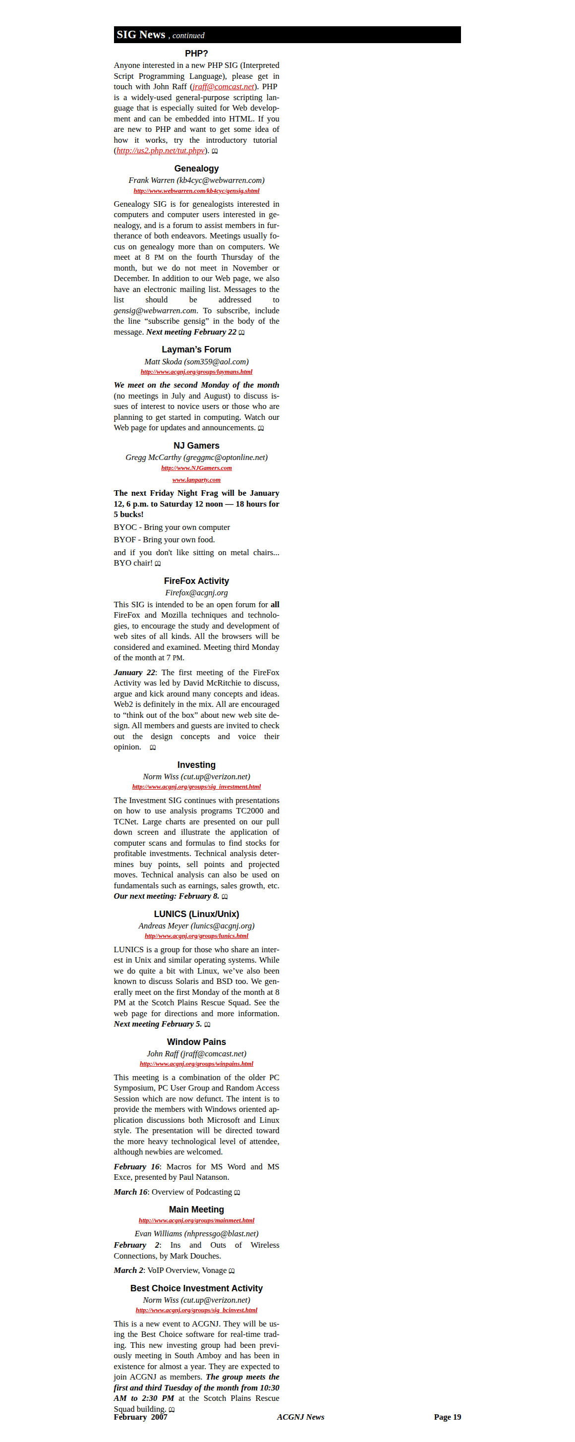SIG News, continued
PHP?
Anyone interested in a new PHP SIG (Interpreted Script Programming Language), please get in touch with John Raff (jraff@comcast.net). PHP is a widely-used general-purpose scripting language that is especially suited for Web development and can be embedded into HTML. If you are new to PHP and want to get some idea of how it works, try the introductory tutorial (http://us2.php.net/tut.phpv).🕮
Genealogy
Frank Warren (kb4cyc@webwarren.com)
http://www.webwarren.com/kb4cyc/gensig.shtml
Genealogy SIG is for genealogists interested in computers and computer users interested in genealogy, and is a forum to assist members in furtherance of both endeavors. Meetings usually focus on genealogy more than on computers. We meet at 8 PM on the fourth Thursday of the month, but we do not meet in November or December. In addition to our Web page, we also have an electronic mailing list. Messages to the list should be addressed to gensig@webwarren.com. To subscribe, include the line “subscribe gensig” in the body of the message. Next meeting February 22🕮
Layman’s Forum
Matt Skoda (som359@aol.com)
http://www.acgnj.org/groups/laymans.html
We meet on the second Monday of the month (no meetings in July and August) to discuss issues of interest to novice users or those who are planning to get started in computing. Watch our Web page for updates and announcements.🕮
NJ Gamers
Gregg McCarthy (greggmc@optonline.net)
http://www.NJGamers.com
www.lanparty.com
The next Friday Night Frag will be January 12, 6 p.m. to Saturday 12 noon — 18 hours for 5 bucks!
BYOC - Bring your own computer
BYOF - Bring your own food.
and if you don't like sitting on metal chairs... BYO chair!🕮
FireFox Activity
Firefox@acgnj.org
This SIG is intended to be an open forum for all FireFox and Mozilla techniques and technologies, to encourage the study and development of web sites of all kinds. All the browsers will be considered and examined. Meeting third Monday of the month at 7 PM.
January 22: The first meeting of the FireFox Activity was led by David McRitchie to discuss, argue and kick around many concepts and ideas. Web2 is definitely in the mix. All are encouraged to “think out of the box” about new web site design. All members and guests are invited to check out the design concepts and voice their opinion. 🕮
Investing
Norm Wiss (cut.up@verizon.net)
http://www.acgnj.org/groups/sig_investment.html
The Investment SIG continues with presentations on how to use analysis programs TC2000 and TCNet. Large charts are presented on our pull down screen and illustrate the application of computer scans and formulas to find stocks for profitable investments. Technical analysis determines buy points, sell points and projected moves. Technical analysis can also be used on fundamentals such as earnings, sales growth, etc. Our next meeting: February 8.🕮
LUNICS (Linux/Unix)
Andreas Meyer (lunics@acgnj.org)
http//www.acgnj.org/groups/lunics.html
LUNICS is a group for those who share an interest in Unix and similar operating systems. While we do quite a bit with Linux, we’ve also been known to discuss Solaris and BSD too. We generally meet on the first Monday of the month at 8 PM at the Scotch Plains Rescue Squad. See the web page for directions and more information. Next meeting February 5.🕮
Window Pains
John Raff (jraff@comcast.net)
http://www.acgnj.org/groups/winpains.html
This meeting is a combination of the older PC Symposium, PC User Group and Random Access Session which are now defunct. The intent is to provide the members with Windows oriented application discussions both Microsoft and Linux style. The presentation will be directed toward the more heavy technological level of attendee, although newbies are welcomed.
February 16: Macros for MS Word and MS Exce, presented by Paul Natanson.
March 16: Overview of Podcasting🕮
Main Meeting
http://www.acgnj.org/groups/mainmeet.html
Evan Williams (nhpressgo@blast.net)
February 2: Ins and Outs of Wireless Connections, by Mark Douches.
March 2: VoIP Overview, Vonage🕮
Best Choice Investment Activity
Norm Wiss (cut.up@verizon.net)
http://www.acgnj.org/groups/sig_bcinvest.html
This is a new event to ACGNJ. They will be using the Best Choice software for real-time trading. This new investing group had been previously meeting in South Amboy and has been in existence for almost a year. They are expected to join ACGNJ as members. The group meets the first and third Tuesday of the month from 10:30 AM to 2:30 PM at the Scotch Plains Rescue Squad building.🕮
February 2007
ACGNJ News
Page 19